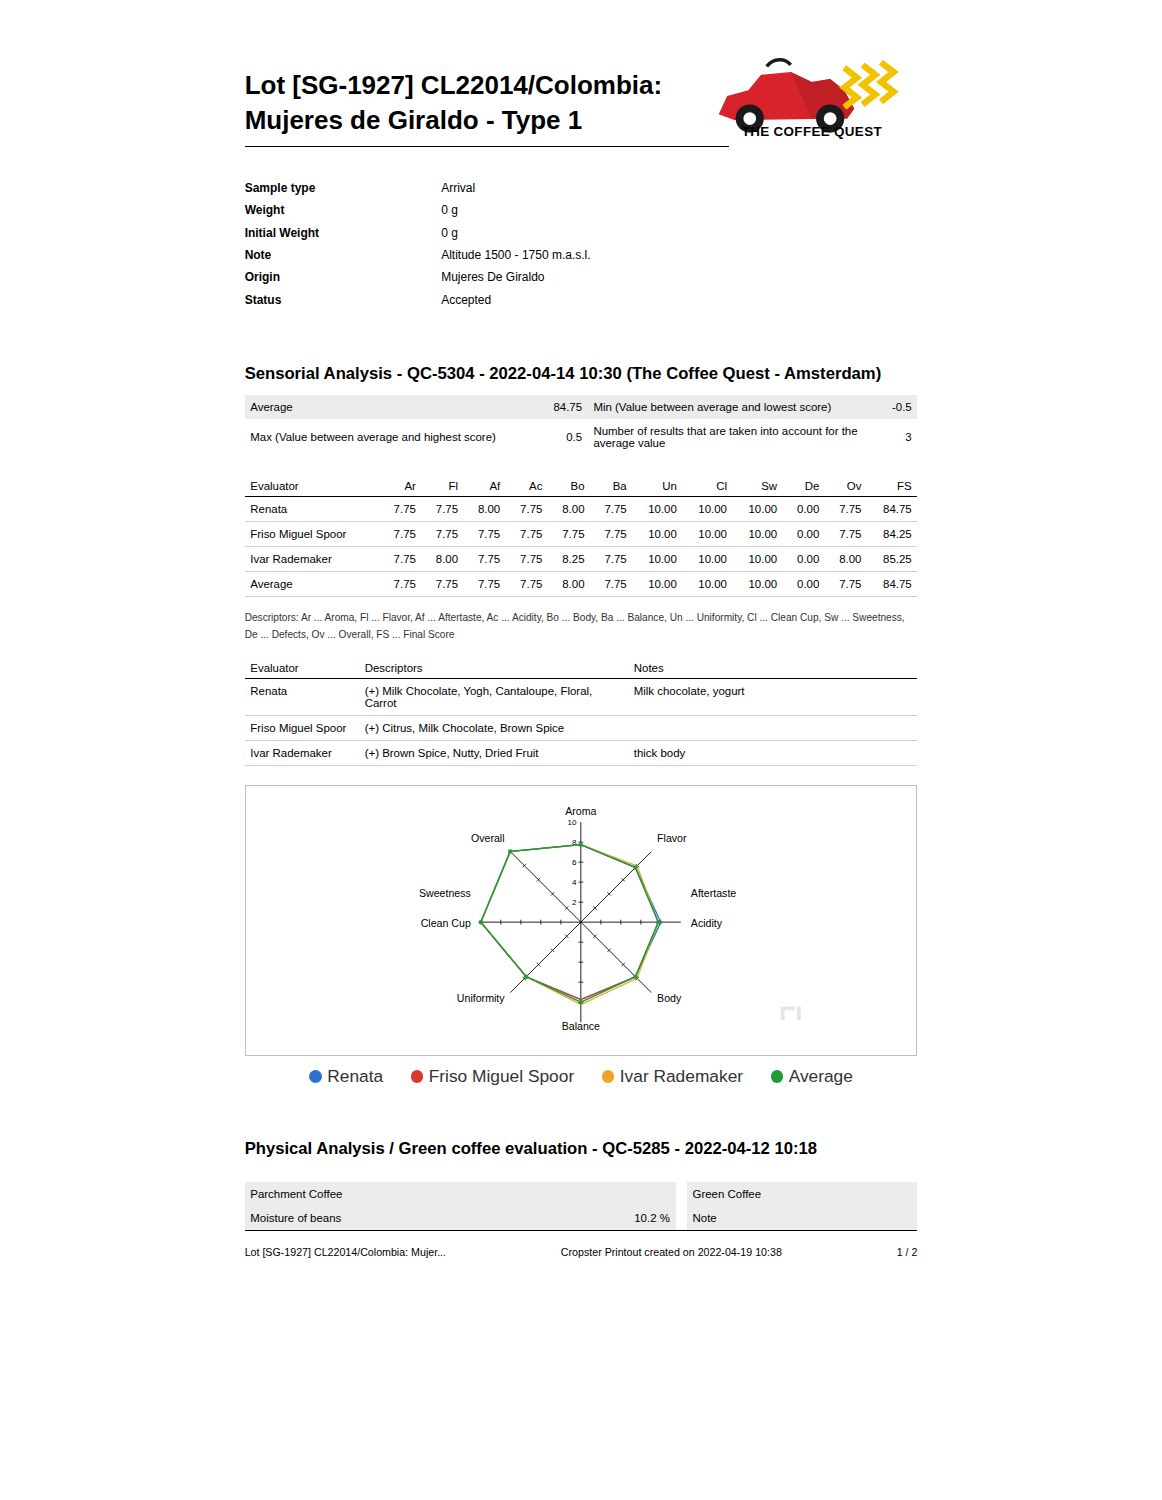THE COFFEE QUEST
Lot [SG-1927] CL22014/Colombia: Mujeres de Giraldo - Type 1
| Sample type | Arrival |
| Weight | 0 g |
| Initial Weight | 0 g |
| Note | Altitude 1500 - 1750 m.a.s.l. |
| Origin | Mujeres De Giraldo |
| Status | Accepted |
Sensorial Analysis - QC-5304 - 2022-04-14 10:30 (The Coffee Quest - Amsterdam)
| Average | 84.75 | Min (Value between average and lowest score) | -0.5 |
| Max (Value between average and highest score) | 0.5 | Number of results that are taken into account for the average value | 3 |
| Evaluator | Ar | Fl | Af | Ac | Bo | Ba | Un | Cl | Sw | De | Ov | FS |
| --- | --- | --- | --- | --- | --- | --- | --- | --- | --- | --- | --- | --- |
| Renata | 7.75 | 7.75 | 8.00 | 7.75 | 8.00 | 7.75 | 10.00 | 10.00 | 10.00 | 0.00 | 7.75 | 84.75 |
| Friso Miguel Spoor | 7.75 | 7.75 | 7.75 | 7.75 | 7.75 | 7.75 | 10.00 | 10.00 | 10.00 | 0.00 | 7.75 | 84.25 |
| Ivar Rademaker | 7.75 | 8.00 | 7.75 | 7.75 | 8.25 | 7.75 | 10.00 | 10.00 | 10.00 | 0.00 | 8.00 | 85.25 |
| Average | 7.75 | 7.75 | 7.75 | 7.75 | 8.00 | 7.75 | 10.00 | 10.00 | 10.00 | 0.00 | 7.75 | 84.75 |
Descriptors: Ar ... Aroma, Fl ... Flavor, Af ... Aftertaste, Ac ... Acidity, Bo ... Body, Ba ... Balance, Un ... Uniformity, Cl ... Clean Cup, Sw ... Sweetness, De ... Defects, Ov ... Overall, FS ... Final Score
| Evaluator | Descriptors | Notes |
| --- | --- | --- |
| Renata | (+) Milk Chocolate, Yogh, Cantaloupe, Floral, Carrot | Milk chocolate, yogurt |
| Friso Miguel Spoor | (+) Citrus, Milk Chocolate, Brown Spice | |
| Ivar Rademaker | (+) Brown Spice, Nutty, Dried Fruit | thick body |
10 8 6 4 2 Aroma Flavor Aftertaste Acidity Body Balance Uniformity Clean Cup Sweetness Overall
Renata Friso Miguel Spoor Ivar Rademaker Average
Physical Analysis / Green coffee evaluation - QC-5285 - 2022-04-12 10:18
| Parchment Coffee | | Green Coffee |
| Moisture of beans | 10.2 % | | Note |
Lot [SG-1927] CL22014/Colombia: Mujer...
Cropster Printout created on 2022-04-19 10:38
1 / 2